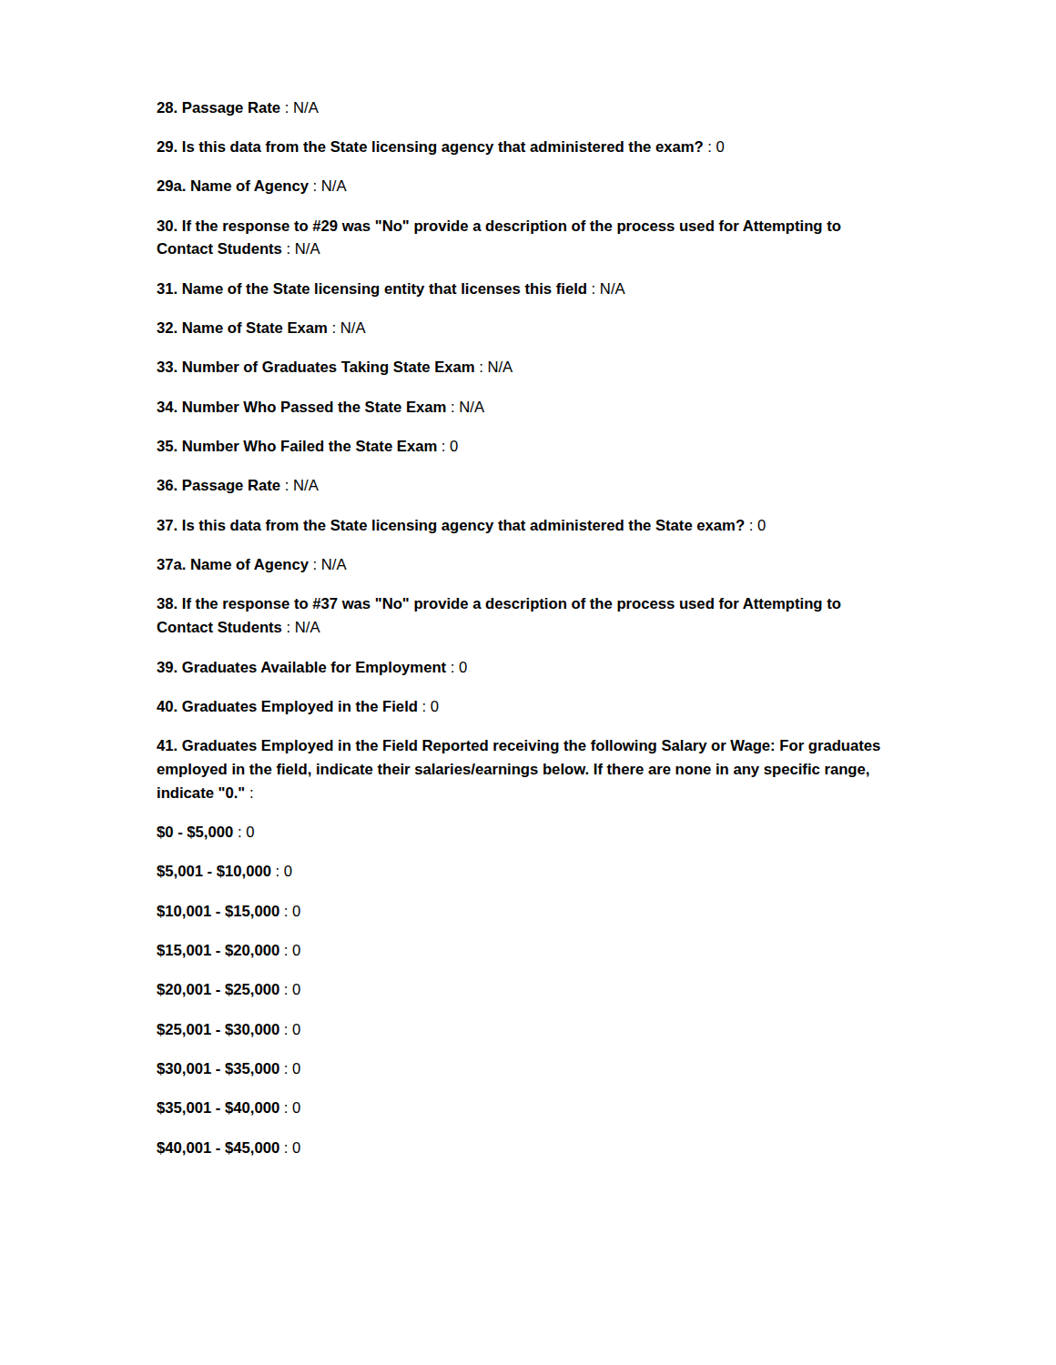28. Passage Rate : N/A
29. Is this data from the State licensing agency that administered the exam? : 0
29a. Name of Agency : N/A
30. If the response to #29 was "No" provide a description of the process used for Attempting to Contact Students : N/A
31. Name of the State licensing entity that licenses this field : N/A
32. Name of State Exam : N/A
33. Number of Graduates Taking State Exam : N/A
34. Number Who Passed the State Exam : N/A
35. Number Who Failed the State Exam : 0
36. Passage Rate : N/A
37. Is this data from the State licensing agency that administered the State exam? : 0
37a. Name of Agency : N/A
38. If the response to #37 was "No" provide a description of the process used for Attempting to Contact Students : N/A
39. Graduates Available for Employment : 0
40. Graduates Employed in the Field : 0
41. Graduates Employed in the Field Reported receiving the following Salary or Wage: For graduates employed in the field, indicate their salaries/earnings below. If there are none in any specific range, indicate "0." :
$0 - $5,000 : 0
$5,001 - $10,000 : 0
$10,001 - $15,000 : 0
$15,001 - $20,000 : 0
$20,001 - $25,000 : 0
$25,001 - $30,000 : 0
$30,001 - $35,000 : 0
$35,001 - $40,000 : 0
$40,001 - $45,000 : 0